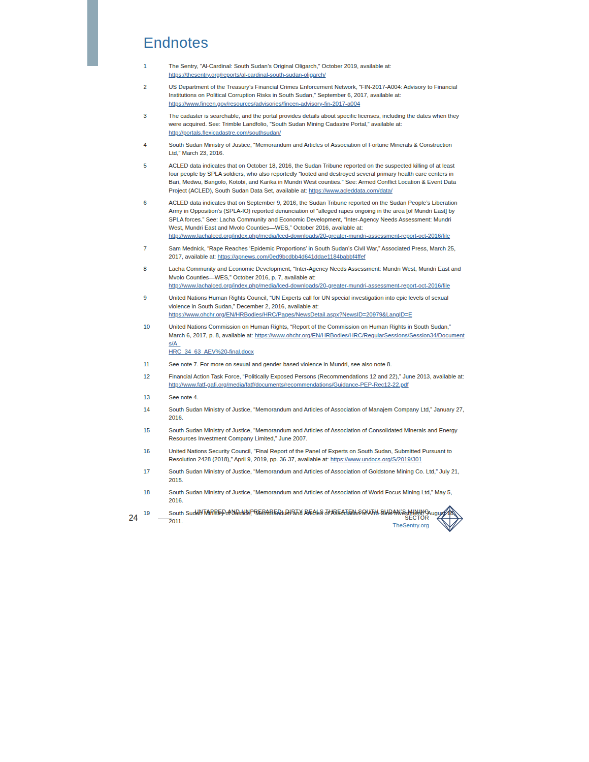Endnotes
1 The Sentry, “Al-Cardinal: South Sudan’s Original Oligarch,” October 2019, available at:
https://thesentry.org/reports/al-cardinal-south-sudan-oligarch/
2 US Department of the Treasury’s Financial Crimes Enforcement Network, “FIN-2017-A004: Advisory to Financial Institutions on Political Corruption Risks in South Sudan,” September 6, 2017, available at:
https://www.fincen.gov/resources/advisories/fincen-advisory-fin-2017-a004
3 The cadaster is searchable, and the portal provides details about specific licenses, including the dates when they were acquired. See: Trimble Landfolio, “South Sudan Mining Cadastre Portal,” available at:
http://portals.flexicadastre.com/southsudan/
4 South Sudan Ministry of Justice, “Memorandum and Articles of Association of Fortune Minerals & Construction Ltd,” March 23, 2016.
5 ACLED data indicates that on October 18, 2016, the Sudan Tribune reported on the suspected killing of at least four people by SPLA soldiers, who also reportedly “looted and destroyed several primary health care centers in Bari, Medwu, Bangolo, Kotobi, and Karika in Mundri West counties.” See: Armed Conflict Location & Event Data Project (ACLED), South Sudan Data Set, available at: https://www.acleddata.com/data/
6 ACLED data indicates that on September 9, 2016, the Sudan Tribune reported on the Sudan People’s Liberation Army in Opposition’s (SPLA-IO) reported denunciation of “alleged rapes ongoing in the area [of Mundri East] by SPLA forces.” See: Lacha Community and Economic Development, “Inter-Agency Needs Assessment: Mundri West, Mundri East and Mvolo Counties—WES,” October 2016, available at:
http://www.lachalced.org/index.php/media/lced-downloads/20-greater-mundri-assessment-report-oct-2016/file
7 Sam Mednick, “Rape Reaches ‘Epidemic Proportions’ in South Sudan’s Civil War,” Associated Press, March 25, 2017, available at: https://apnews.com/0ed9bcdbb4d641ddae1184babbf4ffef
8 Lacha Community and Economic Development, “Inter-Agency Needs Assessment: Mundri West, Mundri East and Mvolo Counties—WES,” October 2016, p. 7, available at:
http://www.lachalced.org/index.php/media/lced-downloads/20-greater-mundri-assessment-report-oct-2016/file
9 United Nations Human Rights Council, “UN Experts call for UN special investigation into epic levels of sexual violence in South Sudan,” December 2, 2016, available at:
https://www.ohchr.org/EN/HRBodies/HRC/Pages/NewsDetail.aspx?NewsID=20979&LangID=E
10 United Nations Commission on Human Rights, “Report of the Commission on Human Rights in South Sudan,” March 6, 2017, p. 8, available at: https://www.ohchr.org/EN/HRBodies/HRC/RegularSessions/Session34/Documents/A_
HRC_34_63_AEV%20-final.docx
11 See note 7. For more on sexual and gender-based violence in Mundri, see also note 8.
12 Financial Action Task Force, “Politically Exposed Persons (Recommendations 12 and 22),” June 2013, available at:
http://www.fatf-gafi.org/media/fatf/documents/recommendations/Guidance-PEP-Rec12-22.pdf
13 See note 4.
14 South Sudan Ministry of Justice, “Memorandum and Articles of Association of Manajem Company Ltd,” January 27, 2016.
15 South Sudan Ministry of Justice, “Memorandum and Articles of Association of Consolidated Minerals and Energy Resources Investment Company Limited,” June 2007.
16 United Nations Security Council, “Final Report of the Panel of Experts on South Sudan, Submitted Pursuant to Resolution 2428 (2018),” April 9, 2019, pp. 36-37, available at: https://www.undocs.org/S/2019/301
17 South Sudan Ministry of Justice, “Memorandum and Articles of Association of Goldstone Mining Co. Ltd,” July 21, 2015.
18 South Sudan Ministry of Justice, “Memorandum and Articles of Association of World Focus Mining Ltd,” May 5, 2016.
19 South Sudan Ministry of Justice, “Memorandum and Articles of Association of Afro-Sino Investment,” August 18, 2011.
24
Untapped and Unprepared: Dirty Deals Threaten South Sudan’s Mining Sector
TheSentry.org